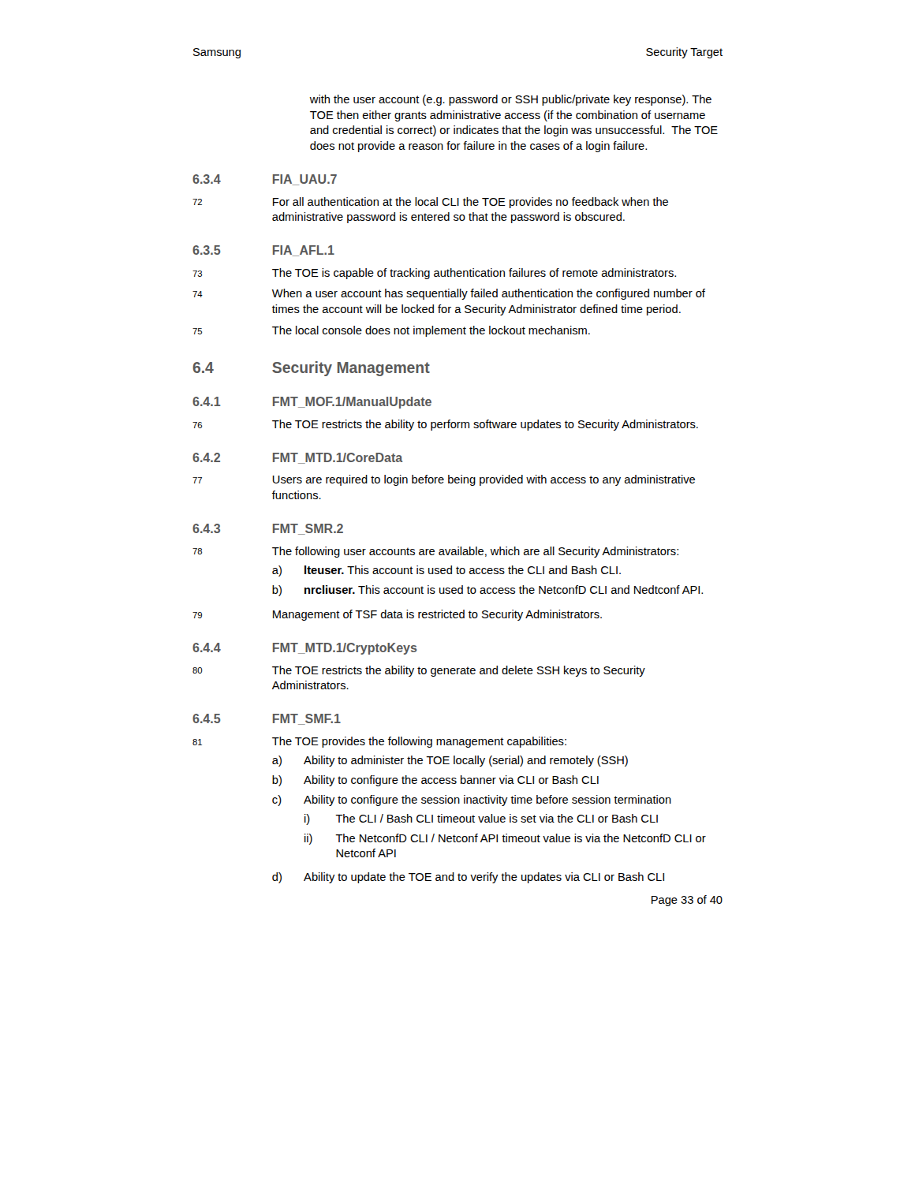Samsung
Security Target
with the user account (e.g. password or SSH public/private key response). The TOE then either grants administrative access (if the combination of username and credential is correct) or indicates that the login was unsuccessful. The TOE does not provide a reason for failure in the cases of a login failure.
6.3.4 FIA_UAU.7
72
For all authentication at the local CLI the TOE provides no feedback when the administrative password is entered so that the password is obscured.
6.3.5 FIA_AFL.1
73
The TOE is capable of tracking authentication failures of remote administrators.
74
When a user account has sequentially failed authentication the configured number of times the account will be locked for a Security Administrator defined time period.
75
The local console does not implement the lockout mechanism.
6.4 Security Management
6.4.1 FMT_MOF.1/ManualUpdate
76
The TOE restricts the ability to perform software updates to Security Administrators.
6.4.2 FMT_MTD.1/CoreData
77
Users are required to login before being provided with access to any administrative functions.
6.4.3 FMT_SMR.2
78
The following user accounts are available, which are all Security Administrators:
a) lteuser. This account is used to access the CLI and Bash CLI.
b) nrcliuser. This account is used to access the NetconfD CLI and Nedtconf API.
79
Management of TSF data is restricted to Security Administrators.
6.4.4 FMT_MTD.1/CryptoKeys
80
The TOE restricts the ability to generate and delete SSH keys to Security Administrators.
6.4.5 FMT_SMF.1
81
The TOE provides the following management capabilities:
a) Ability to administer the TOE locally (serial) and remotely (SSH)
b) Ability to configure the access banner via CLI or Bash CLI
c) Ability to configure the session inactivity time before session termination
i) The CLI / Bash CLI timeout value is set via the CLI or Bash CLI
ii) The NetconfD CLI / Netconf API timeout value is via the NetconfD CLI or Netconf API
d) Ability to update the TOE and to verify the updates via CLI or Bash CLI
Page 33 of 40